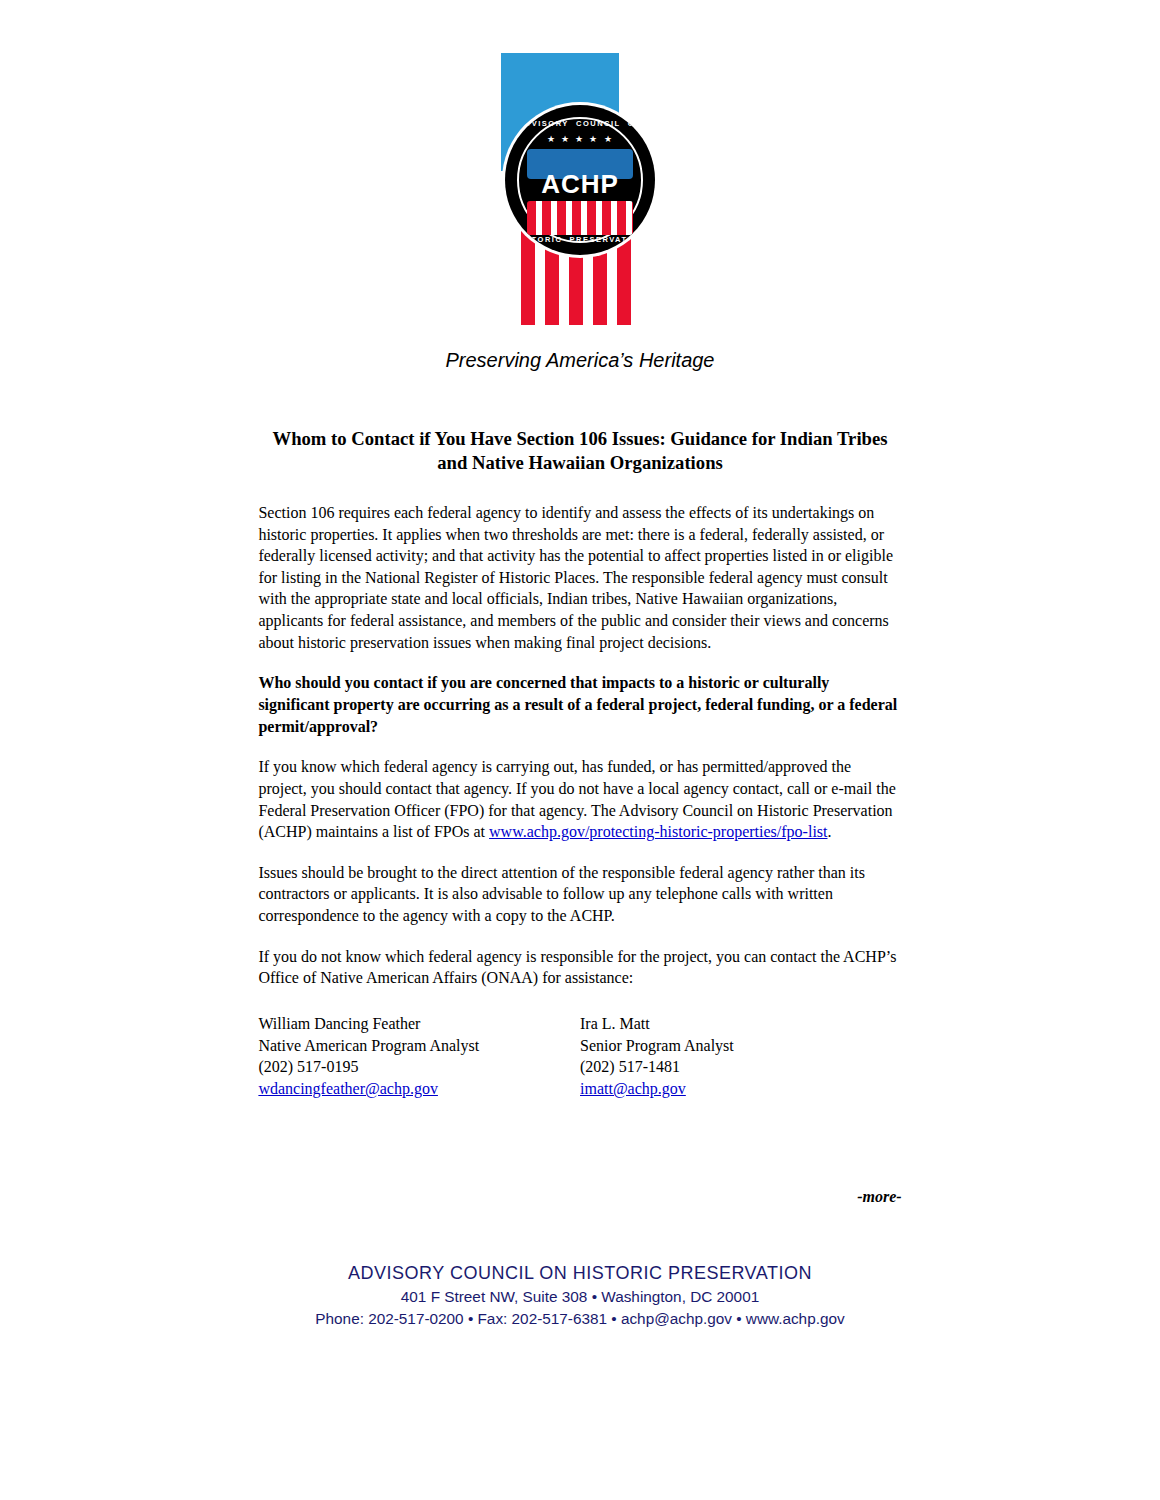ADVISORY COUNCIL ON
★ ★ ★ ★ ★
ACHP
HISTORIC PRESERVATION
Preserving America’s Heritage
Whom to Contact if You Have Section 106 Issues: Guidance for Indian Tribes
and Native Hawaiian Organizations
Section 106 requires each federal agency to identify and assess the effects of its undertakings on historic properties. It applies when two thresholds are met: there is a federal, federally assisted, or federally licensed activity; and that activity has the potential to affect properties listed in or eligible for listing in the National Register of Historic Places. The responsible federal agency must consult with the appropriate state and local officials, Indian tribes, Native Hawaiian organizations, applicants for federal assistance, and members of the public and consider their views and concerns about historic preservation issues when making final project decisions.
Who should you contact if you are concerned that impacts to a historic or culturally significant property are occurring as a result of a federal project, federal funding, or a federal permit/approval?
If you know which federal agency is carrying out, has funded, or has permitted/approved the project, you should contact that agency. If you do not have a local agency contact, call or e-mail the Federal Preservation Officer (FPO) for that agency. The Advisory Council on Historic Preservation (ACHP) maintains a list of FPOs at www.achp.gov/protecting-historic-properties/fpo-list.
Issues should be brought to the direct attention of the responsible federal agency rather than its contractors or applicants. It is also advisable to follow up any telephone calls with written correspondence to the agency with a copy to the ACHP.
If you do not know which federal agency is responsible for the project, you can contact the ACHP’s Office of Native American Affairs (ONAA) for assistance:
| William Dancing Feather Native American Program Analyst (202) 517-0195 wdancingfeather@achp.gov | Ira L. Matt Senior Program Analyst (202) 517-1481 imatt@achp.gov |
-more-
ADVISORY COUNCIL ON HISTORIC PRESERVATION
401 F Street NW, Suite 308 • Washington, DC 20001
Phone: 202-517-0200 • Fax: 202-517-6381 • achp@achp.gov • www.achp.gov